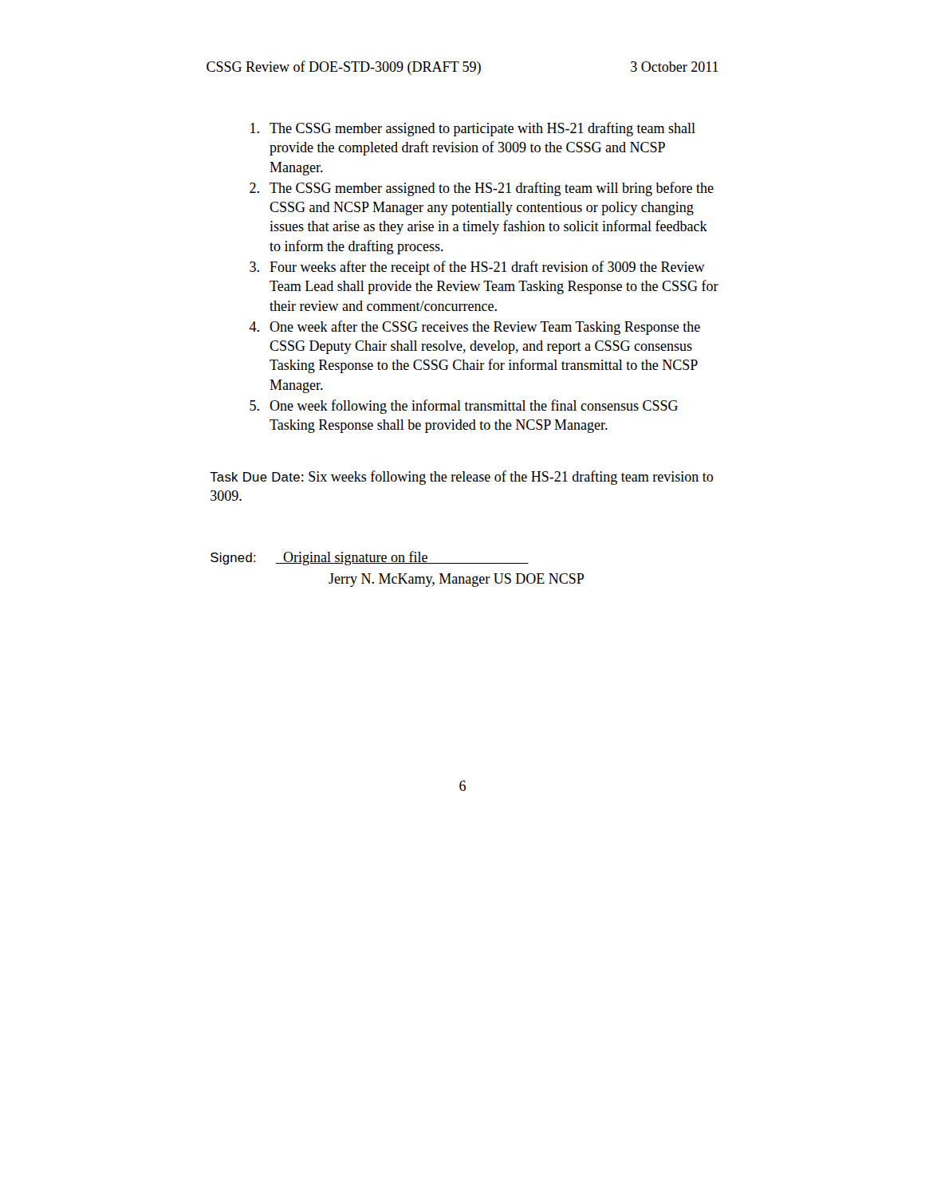CSSG Review of DOE-STD-3009 (DRAFT 59)
3 October 2011
The CSSG member assigned to participate with HS-21 drafting team shall provide the completed draft revision of 3009 to the CSSG and NCSP Manager.
The CSSG member assigned to the HS-21 drafting team will bring before the CSSG and NCSP Manager any potentially contentious or policy changing issues that arise as they arise in a timely fashion to solicit informal feedback to inform the drafting process.
Four weeks after the receipt of the HS-21 draft revision of 3009 the Review Team Lead shall provide the Review Team Tasking Response to the CSSG for their review and comment/concurrence.
One week after the CSSG receives the Review Team Tasking Response the CSSG Deputy Chair shall resolve, develop, and report a CSSG consensus Tasking Response to the CSSG Chair for informal transmittal to the NCSP Manager.
One week following the informal transmittal the final consensus CSSG Tasking Response shall be provided to the NCSP Manager.
Task Due Date: Six weeks following the release of the HS-21 drafting team revision to 3009.
Signed: Original signature on file
Jerry N. McKamy, Manager US DOE NCSP
6